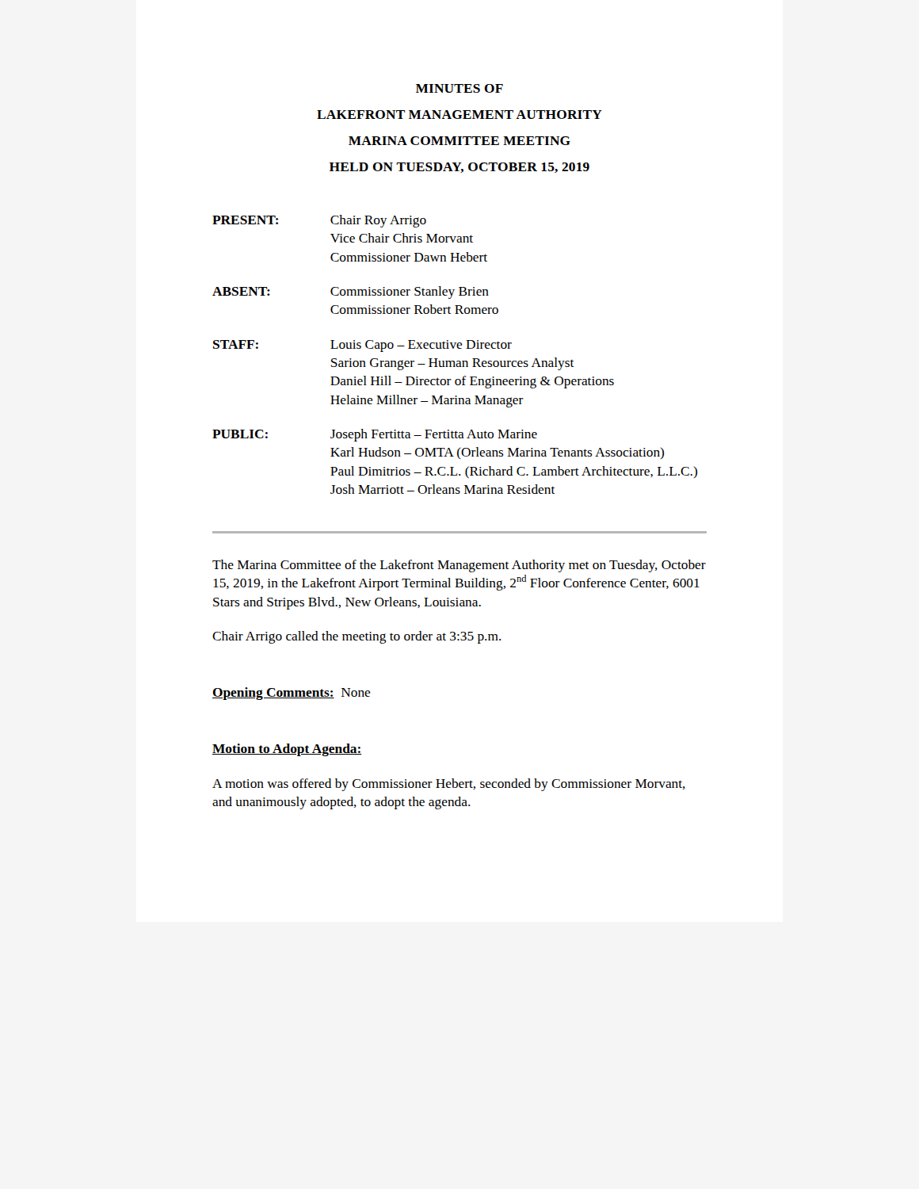MINUTES OF LAKEFRONT MANAGEMENT AUTHORITY MARINA COMMITTEE MEETING HELD ON TUESDAY, OCTOBER 15, 2019
| PRESENT: | Chair Roy Arrigo Vice Chair Chris Morvant Commissioner Dawn Hebert |
| ABSENT: | Commissioner Stanley Brien Commissioner Robert Romero |
| STAFF: | Louis Capo – Executive Director Sarion Granger – Human Resources Analyst Daniel Hill – Director of Engineering & Operations Helaine Millner – Marina Manager |
| PUBLIC: | Joseph Fertitta – Fertitta Auto Marine Karl Hudson – OMTA (Orleans Marina Tenants Association) Paul Dimitrios – R.C.L. (Richard C. Lambert Architecture, L.L.C.) Josh Marriott – Orleans Marina Resident |
The Marina Committee of the Lakefront Management Authority met on Tuesday, October 15, 2019, in the Lakefront Airport Terminal Building, 2nd Floor Conference Center, 6001 Stars and Stripes Blvd., New Orleans, Louisiana.
Chair Arrigo called the meeting to order at 3:35 p.m.
Opening Comments:
None
Motion to Adopt Agenda:
A motion was offered by Commissioner Hebert, seconded by Commissioner Morvant, and unanimously adopted, to adopt the agenda.